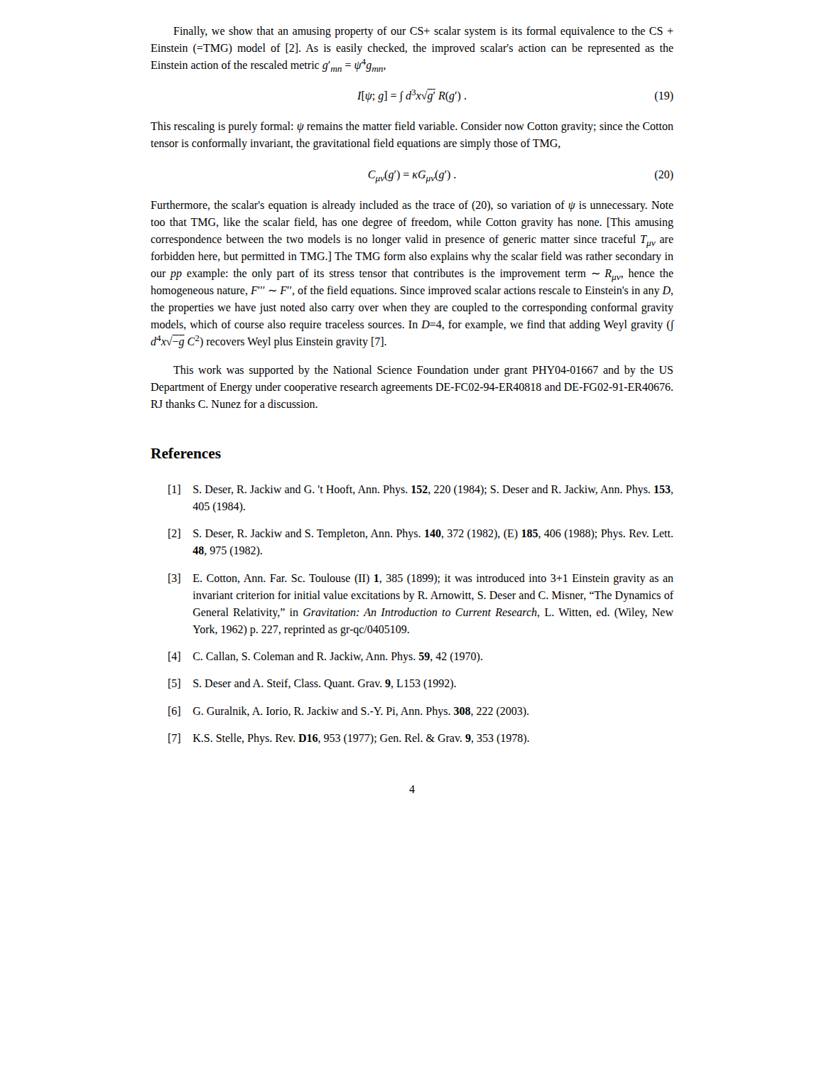Finally, we show that an amusing property of our CS+ scalar system is its formal equivalence to the CS + Einstein (=TMG) model of [2]. As is easily checked, the improved scalar's action can be represented as the Einstein action of the rescaled metric g′mn = ψ4gmn,
I[ψ; g] = ∫ d3x√g′ R(g′) . (19)
This rescaling is purely formal: ψ remains the matter field variable. Consider now Cotton gravity; since the Cotton tensor is conformally invariant, the gravitational field equations are simply those of TMG,
Cμν(g′) = κGμν(g′) . (20)
Furthermore, the scalar's equation is already included as the trace of (20), so variation of ψ is unnecessary. Note too that TMG, like the scalar field, has one degree of freedom, while Cotton gravity has none. [This amusing correspondence between the two models is no longer valid in presence of generic matter since traceful Tμν are forbidden here, but permitted in TMG.] The TMG form also explains why the scalar field was rather secondary in our pp example: the only part of its stress tensor that contributes is the improvement term ∼ Rμν, hence the homogeneous nature, F′′′ ∼ F′′, of the field equations. Since improved scalar actions rescale to Einstein's in any D, the properties we have just noted also carry over when they are coupled to the corresponding conformal gravity models, which of course also require traceless sources. In D=4, for example, we find that adding Weyl gravity (∫ d4x√−g C2) recovers Weyl plus Einstein gravity [7].
This work was supported by the National Science Foundation under grant PHY04-01667 and by the US Department of Energy under cooperative research agreements DE-FC02-94-ER40818 and DE-FG02-91-ER40676. RJ thanks C. Nunez for a discussion.
References
S. Deser, R. Jackiw and G. 't Hooft, Ann. Phys. 152, 220 (1984); S. Deser and R. Jackiw, Ann. Phys. 153, 405 (1984).
S. Deser, R. Jackiw and S. Templeton, Ann. Phys. 140, 372 (1982), (E) 185, 406 (1988); Phys. Rev. Lett. 48, 975 (1982).
E. Cotton, Ann. Far. Sc. Toulouse (II) 1, 385 (1899); it was introduced into 3+1 Einstein gravity as an invariant criterion for initial value excitations by R. Arnowitt, S. Deser and C. Misner, “The Dynamics of General Relativity,” in Gravitation: An Introduction to Current Research, L. Witten, ed. (Wiley, New York, 1962) p. 227, reprinted as gr-qc/0405109.
C. Callan, S. Coleman and R. Jackiw, Ann. Phys. 59, 42 (1970).
S. Deser and A. Steif, Class. Quant. Grav. 9, L153 (1992).
G. Guralnik, A. Iorio, R. Jackiw and S.-Y. Pi, Ann. Phys. 308, 222 (2003).
K.S. Stelle, Phys. Rev. D16, 953 (1977); Gen. Rel. & Grav. 9, 353 (1978).
4